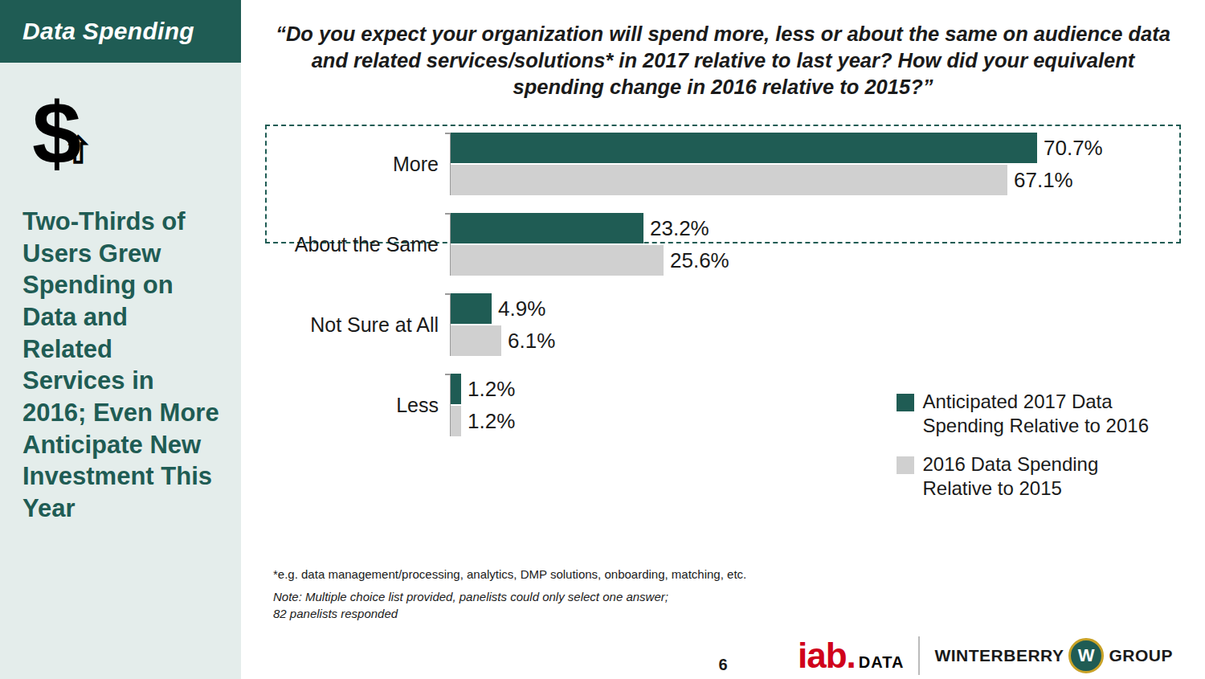Data Spending
$⇧
Two-Thirds of Users Grew Spending on Data and Related Services in 2016; Even More Anticipate New Investment This Year
“Do you expect your organization will spend more, less or about the same on audience data and related services/solutions* in 2017 relative to last year? How did your equivalent spending change in 2016 relative to 2015?”
More
70.7%
67.1%
About the Same
23.2%
25.6%
Not Sure at All
4.9%
6.1%
Less
1.2%
1.2%
Anticipated 2017 Data
Spending Relative to 2016
2016 Data Spending
Relative to 2015
*e.g. data management/processing, analytics, DMP solutions, onboarding, matching, etc.
Note: Multiple choice list provided, panelists could only select one answer;
82 panelists responded
6
iab. DATA
WINTERBERRY W GROUP